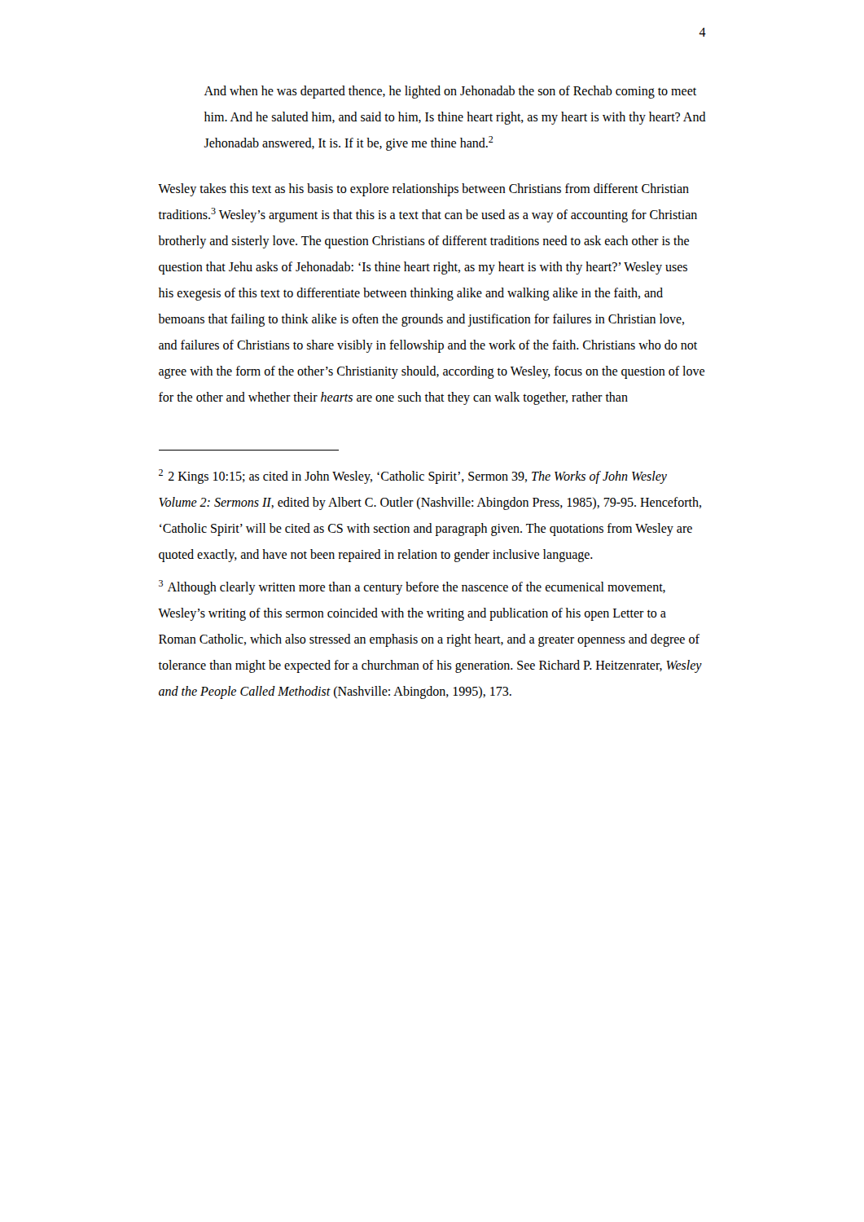4
And when he was departed thence, he lighted on Jehonadab the son of Rechab coming to meet him. And he saluted him, and said to him, Is thine heart right, as my heart is with thy heart? And Jehonadab answered, It is. If it be, give me thine hand.2
Wesley takes this text as his basis to explore relationships between Christians from different Christian traditions.3 Wesley’s argument is that this is a text that can be used as a way of accounting for Christian brotherly and sisterly love. The question Christians of different traditions need to ask each other is the question that Jehu asks of Jehonadab: ‘Is thine heart right, as my heart is with thy heart?’ Wesley uses his exegesis of this text to differentiate between thinking alike and walking alike in the faith, and bemoans that failing to think alike is often the grounds and justification for failures in Christian love, and failures of Christians to share visibly in fellowship and the work of the faith. Christians who do not agree with the form of the other’s Christianity should, according to Wesley, focus on the question of love for the other and whether their hearts are one such that they can walk together, rather than
2 2 Kings 10:15; as cited in John Wesley, ‘Catholic Spirit’, Sermon 39, The Works of John Wesley Volume 2: Sermons II, edited by Albert C. Outler (Nashville: Abingdon Press, 1985), 79-95. Henceforth, ‘Catholic Spirit’ will be cited as CS with section and paragraph given. The quotations from Wesley are quoted exactly, and have not been repaired in relation to gender inclusive language.
3 Although clearly written more than a century before the nascence of the ecumenical movement, Wesley’s writing of this sermon coincided with the writing and publication of his open Letter to a Roman Catholic, which also stressed an emphasis on a right heart, and a greater openness and degree of tolerance than might be expected for a churchman of his generation. See Richard P. Heitzenrater, Wesley and the People Called Methodist (Nashville: Abingdon, 1995), 173.